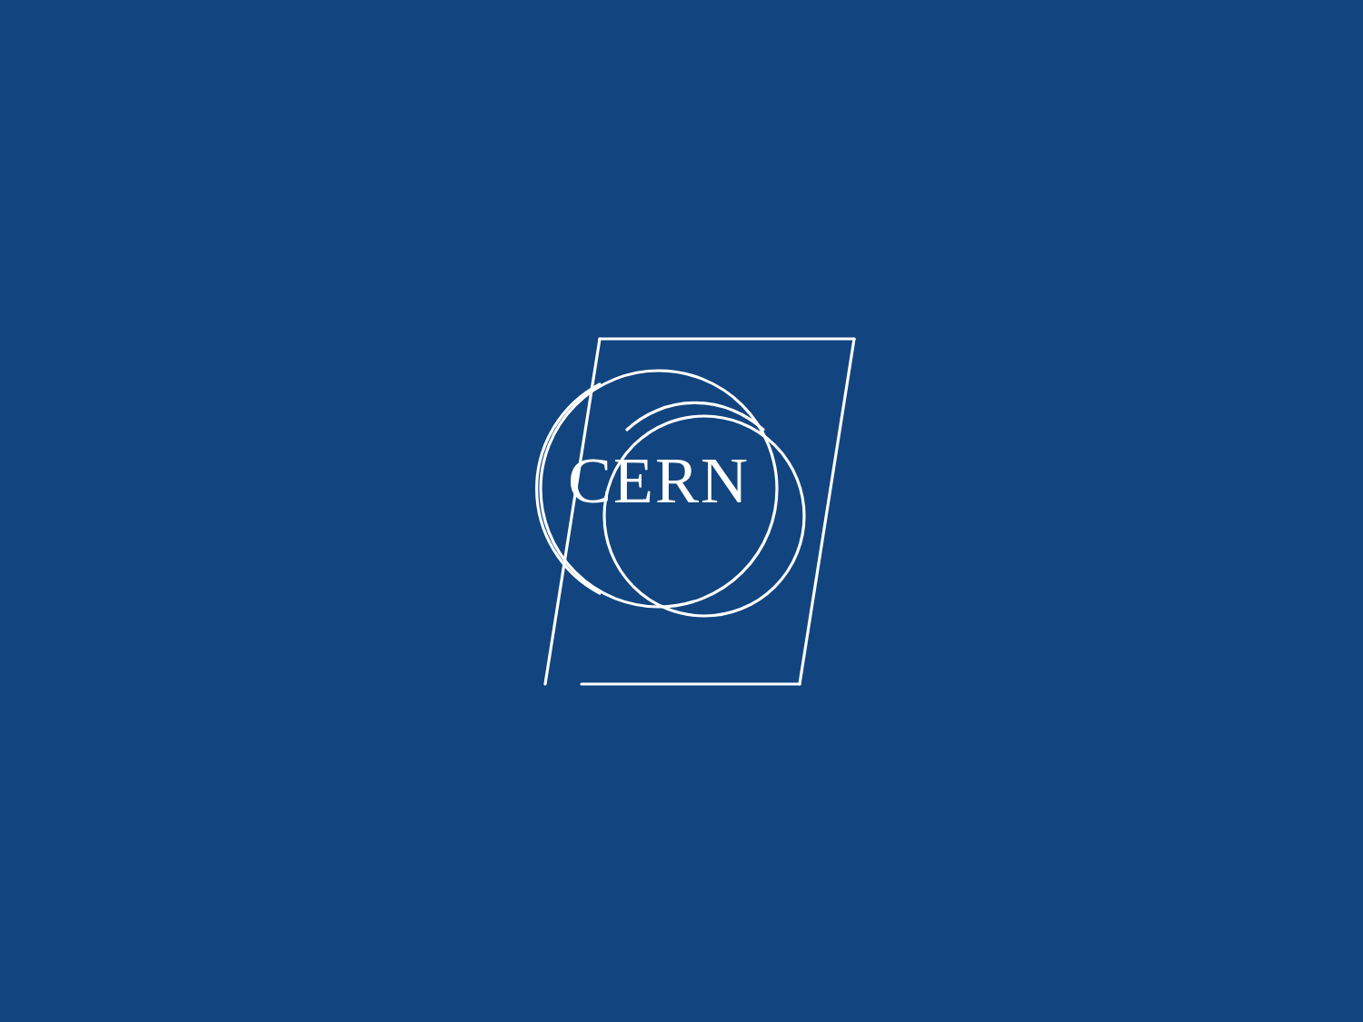CERN
CERN